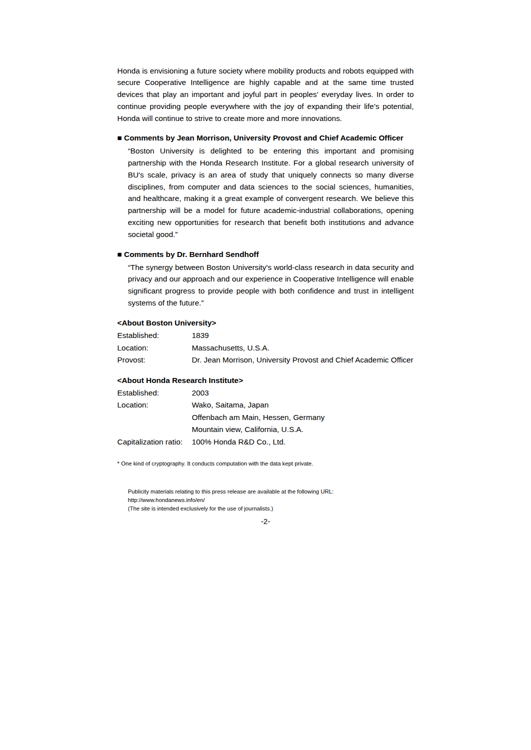Honda is envisioning a future society where mobility products and robots equipped with secure Cooperative Intelligence are highly capable and at the same time trusted devices that play an important and joyful part in peoples’ everyday lives. In order to continue providing people everywhere with the joy of expanding their life’s potential, Honda will continue to strive to create more and more innovations.
■ Comments by Jean Morrison, University Provost and Chief Academic Officer
“Boston University is delighted to be entering this important and promising partnership with the Honda Research Institute. For a global research university of BU's scale, privacy is an area of study that uniquely connects so many diverse disciplines, from computer and data sciences to the social sciences, humanities, and healthcare, making it a great example of convergent research. We believe this partnership will be a model for future academic-industrial collaborations, opening exciting new opportunities for research that benefit both institutions and advance societal good.”
■ Comments by Dr. Bernhard Sendhoff
“The synergy between Boston University's world-class research in data security and privacy and our approach and our experience in Cooperative Intelligence will enable significant progress to provide people with both confidence and trust in intelligent systems of the future.”
<About Boston University>
| Established: | 1839 |
| Location: | Massachusetts, U.S.A. |
| Provost: | Dr. Jean Morrison, University Provost and Chief Academic Officer |
<About Honda Research Institute>
| Established: | 2003 |
| Location: | Wako, Saitama, Japan |
| | Offenbach am Main, Hessen, Germany |
| | Mountain view, California, U.S.A. |
| Capitalization ratio: | 100% Honda R&D Co., Ltd. |
* One kind of cryptography. It conducts computation with the data kept private.
Publicity materials relating to this press release are available at the following URL:
http://www.hondanews.info/en/
(The site is intended exclusively for the use of journalists.)
-2-